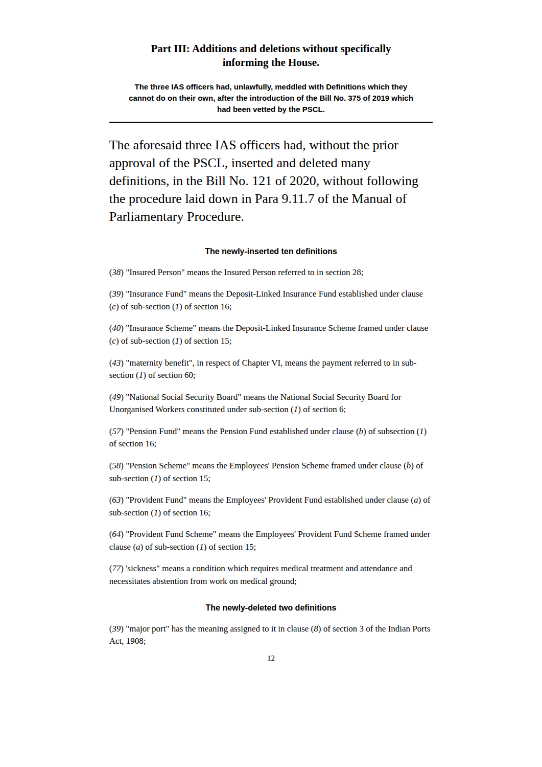Part III: Additions and deletions without specifically
informing the House.
The three IAS officers had, unlawfully, meddled with Definitions which they
cannot do on their own, after the introduction of the Bill No. 375 of 2019 which
had been vetted by the PSCL.
The aforesaid three IAS officers had, without the prior approval of the PSCL, inserted and deleted many definitions, in the Bill No. 121 of 2020, without following the procedure laid down in Para 9.11.7 of the Manual of Parliamentary Procedure.
The newly-inserted ten definitions
(38) "Insured Person" means the Insured Person referred to in section 28;
(39) "Insurance Fund" means the Deposit-Linked Insurance Fund established under clause (c) of sub-section (1) of section 16;
(40) "Insurance Scheme" means the Deposit-Linked Insurance Scheme framed under clause (c) of sub-section (1) of section 15;
(43) "maternity benefit", in respect of Chapter VI, means the payment referred to in sub-section (1) of section 60;
(49) "National Social Security Board" means the National Social Security Board for Unorganised Workers constituted under sub-section (1) of section 6;
(57) "Pension Fund" means the Pension Fund established under clause (b) of subsection (1) of section 16;
(58) "Pension Scheme" means the Employees' Pension Scheme framed under clause (b) of sub-section (1) of section 15;
(63) "Provident Fund" means the Employees' Provident Fund established under clause (a) of sub-section (1) of section 16;
(64) "Provident Fund Scheme" means the Employees' Provident Fund Scheme framed under clause (a) of sub-section (1) of section 15;
(77) 'sickness" means a condition which requires medical treatment and attendance and necessitates abstention from work on medical ground;
The newly-deleted two definitions
(39) "major port" has the meaning assigned to it in clause (8) of section 3 of the Indian Ports Act, 1908;
12